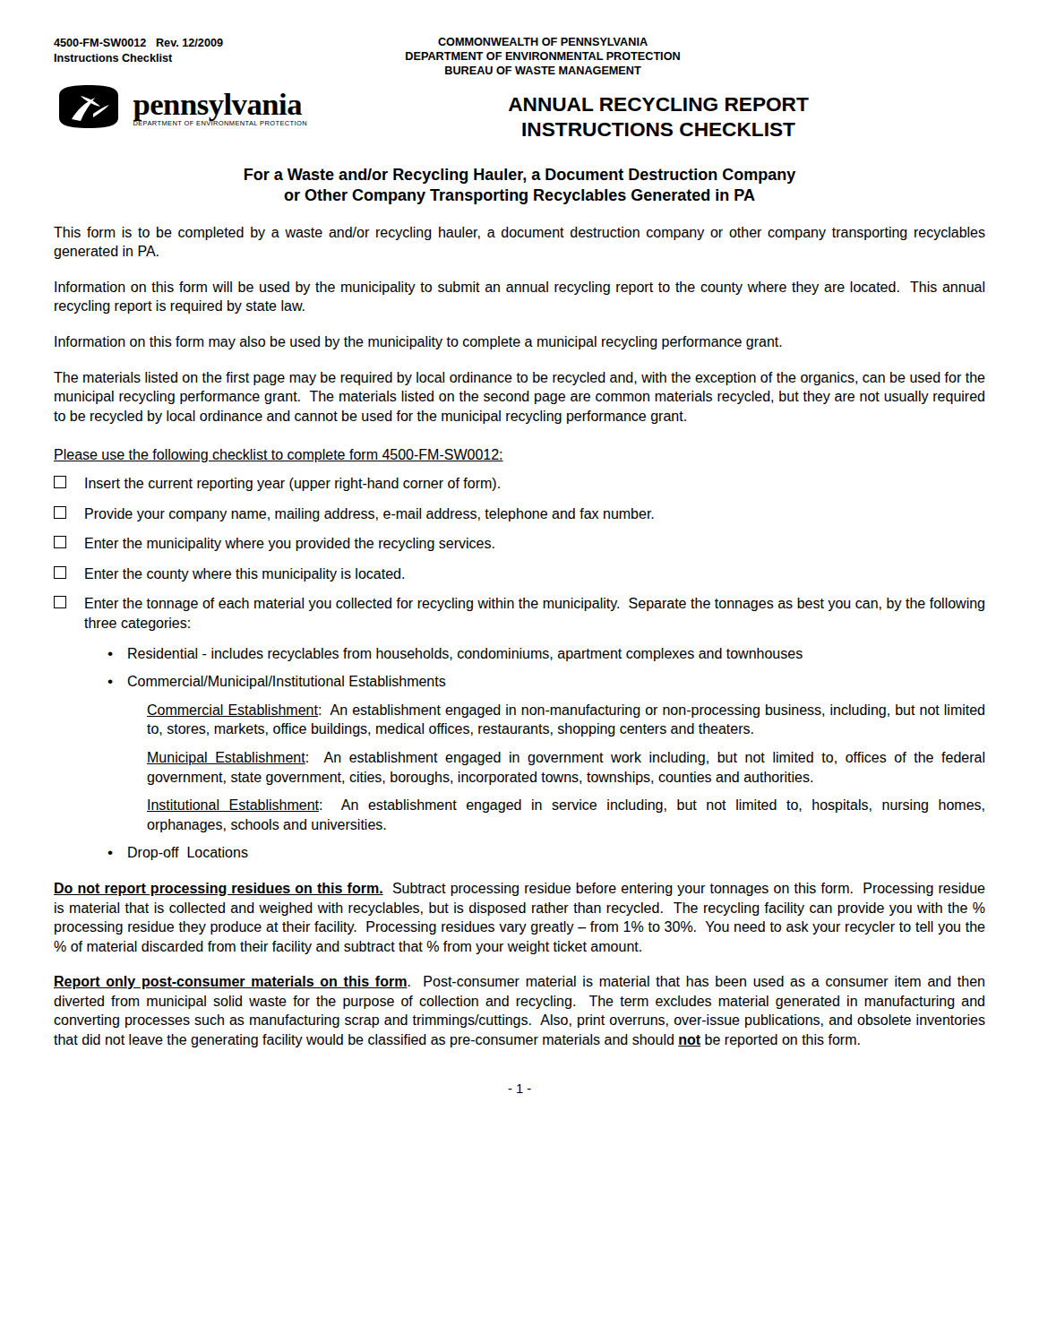| 4500-FM-SW0012 Rev. 12/2009 Instructions Checklist | COMMONWEALTH OF PENNSYLVANIA DEPARTMENT OF ENVIRONMENTAL PROTECTION BUREAU OF WASTE MANAGEMENT | |
pennsylvania DEPARTMENT OF ENVIRONMENTAL PROTECTION
ANNUAL RECYCLING REPORT
INSTRUCTIONS CHECKLIST
For a Waste and/or Recycling Hauler, a Document Destruction Company
or Other Company Transporting Recyclables Generated in PA
This form is to be completed by a waste and/or recycling hauler, a document destruction company or other company transporting recyclables generated in PA.
Information on this form will be used by the municipality to submit an annual recycling report to the county where they are located. This annual recycling report is required by state law.
Information on this form may also be used by the municipality to complete a municipal recycling performance grant.
The materials listed on the first page may be required by local ordinance to be recycled and, with the exception of the organics, can be used for the municipal recycling performance grant. The materials listed on the second page are common materials recycled, but they are not usually required to be recycled by local ordinance and cannot be used for the municipal recycling performance grant.
Please use the following checklist to complete form 4500-FM-SW0012:
Insert the current reporting year (upper right-hand corner of form).
Provide your company name, mailing address, e-mail address, telephone and fax number.
Enter the municipality where you provided the recycling services.
Enter the county where this municipality is located.
Enter the tonnage of each material you collected for recycling within the municipality. Separate the tonnages as best you can, by the following three categories:
Residential - includes recyclables from households, condominiums, apartment complexes and townhouses
Commercial/Municipal/Institutional Establishments
Commercial Establishment: An establishment engaged in non-manufacturing or non-processing business, including, but not limited to, stores, markets, office buildings, medical offices, restaurants, shopping centers and theaters.
Municipal Establishment: An establishment engaged in government work including, but not limited to, offices of the federal government, state government, cities, boroughs, incorporated towns, townships, counties and authorities.
Institutional Establishment: An establishment engaged in service including, but not limited to, hospitals, nursing homes, orphanages, schools and universities.
Drop-off Locations
Do not report processing residues on this form. Subtract processing residue before entering your tonnages on this form. Processing residue is material that is collected and weighed with recyclables, but is disposed rather than recycled. The recycling facility can provide you with the % processing residue they produce at their facility. Processing residues vary greatly – from 1% to 30%. You need to ask your recycler to tell you the % of material discarded from their facility and subtract that % from your weight ticket amount.
Report only post-consumer materials on this form. Post-consumer material is material that has been used as a consumer item and then diverted from municipal solid waste for the purpose of collection and recycling. The term excludes material generated in manufacturing and converting processes such as manufacturing scrap and trimmings/cuttings. Also, print overruns, over-issue publications, and obsolete inventories that did not leave the generating facility would be classified as pre-consumer materials and should not be reported on this form.
- 1 -